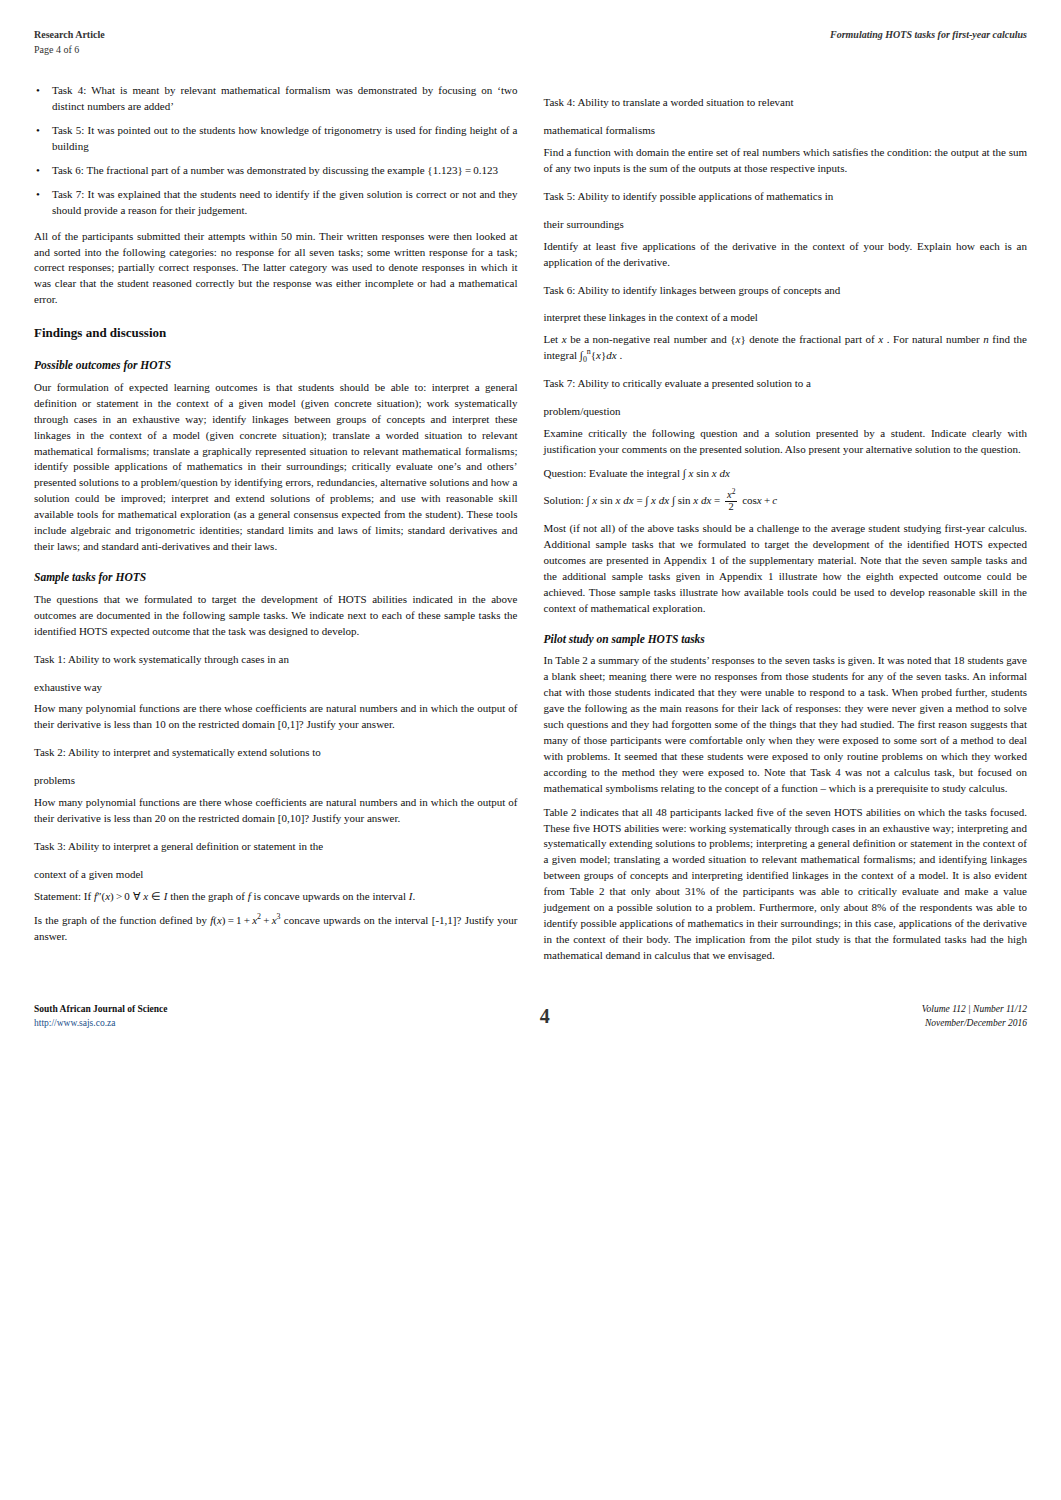Research ArticlePage 4 of 6
Formulating HOTS tasks for first-year calculus
Task 4: What is meant by relevant mathematical formalism was demonstrated by focusing on ‘two distinct numbers are added’
Task 5: It was pointed out to the students how knowledge of trigonometry is used for finding height of a building
Task 6: The fractional part of a number was demonstrated by discussing the example {1.123} = 0.123
Task 7: It was explained that the students need to identify if the given solution is correct or not and they should provide a reason for their judgement.
All of the participants submitted their attempts within 50 min. Their written responses were then looked at and sorted into the following categories: no response for all seven tasks; some written response for a task; correct responses; partially correct responses. The latter category was used to denote responses in which it was clear that the student reasoned correctly but the response was either incomplete or had a mathematical error.
Findings and discussion
Possible outcomes for HOTS
Our formulation of expected learning outcomes is that students should be able to: interpret a general definition or statement in the context of a given model (given concrete situation); work systematically through cases in an exhaustive way; identify linkages between groups of concepts and interpret these linkages in the context of a model (given concrete situation); translate a worded situation to relevant mathematical formalisms; translate a graphically represented situation to relevant mathematical formalisms; identify possible applications of mathematics in their surroundings; critically evaluate one’s and others’ presented solutions to a problem/question by identifying errors, redundancies, alternative solutions and how a solution could be improved; interpret and extend solutions of problems; and use with reasonable skill available tools for mathematical exploration (as a general consensus expected from the student). These tools include algebraic and trigonometric identities; standard limits and laws of limits; standard derivatives and their laws; and standard anti-derivatives and their laws.
Sample tasks for HOTS
The questions that we formulated to target the development of HOTS abilities indicated in the above outcomes are documented in the following sample tasks. We indicate next to each of these sample tasks the identified HOTS expected outcome that the task was designed to develop.
Task 1: Ability to work systematically through cases in an
exhaustive way
How many polynomial functions are there whose coefficients are natural numbers and in which the output of their derivative is less than 10 on the restricted domain [0,1]? Justify your answer.
Task 2: Ability to interpret and systematically extend solutions to
problems
How many polynomial functions are there whose coefficients are natural numbers and in which the output of their derivative is less than 20 on the restricted domain [0,10]? Justify your answer.
Task 3: Ability to interpret a general definition or statement in the
context of a given model
Statement: If f″(x) > 0 ∀ x ∈ I then the graph of f is concave upwards on the interval I.
Is the graph of the function defined by f(x) = 1 + x2 + x3 concave upwards on the interval [-1,1]? Justify your answer.
Task 4: Ability to translate a worded situation to relevant
mathematical formalisms
Find a function with domain the entire set of real numbers which satisfies the condition: the output at the sum of any two inputs is the sum of the outputs at those respective inputs.
Task 5: Ability to identify possible applications of mathematics in
their surroundings
Identify at least five applications of the derivative in the context of your body. Explain how each is an application of the derivative.
Task 6: Ability to identify linkages between groups of concepts and
interpret these linkages in the context of a model
Let x be a non-negative real number and {x} denote the fractional part of x . For natural number n find the integral ∫0n{x}dx .
Task 7: Ability to critically evaluate a presented solution to a
problem/question
Examine critically the following question and a solution presented by a student. Indicate clearly with justification your comments on the presented solution. Also present your alternative solution to the question.
Question: Evaluate the integral ∫ x sin x dx
Solution: ∫ x sin x dx = ∫ x dx ∫ sin x dx = x22 cosx + c
Most (if not all) of the above tasks should be a challenge to the average student studying first-year calculus. Additional sample tasks that we formulated to target the development of the identified HOTS expected outcomes are presented in Appendix 1 of the supplementary material. Note that the seven sample tasks and the additional sample tasks given in Appendix 1 illustrate how the eighth expected outcome could be achieved. Those sample tasks illustrate how available tools could be used to develop reasonable skill in the context of mathematical exploration.
Pilot study on sample HOTS tasks
In Table 2 a summary of the students’ responses to the seven tasks is given. It was noted that 18 students gave a blank sheet; meaning there were no responses from those students for any of the seven tasks. An informal chat with those students indicated that they were unable to respond to a task. When probed further, students gave the following as the main reasons for their lack of responses: they were never given a method to solve such questions and they had forgotten some of the things that they had studied. The first reason suggests that many of those participants were comfortable only when they were exposed to some sort of a method to deal with problems. It seemed that these students were exposed to only routine problems on which they worked according to the method they were exposed to. Note that Task 4 was not a calculus task, but focused on mathematical symbolisms relating to the concept of a function – which is a prerequisite to study calculus.
Table 2 indicates that all 48 participants lacked five of the seven HOTS abilities on which the tasks focused. These five HOTS abilities were: working systematically through cases in an exhaustive way; interpreting and systematically extending solutions to problems; interpreting a general definition or statement in the context of a given model; translating a worded situation to relevant mathematical formalisms; and identifying linkages between groups of concepts and interpreting identified linkages in the context of a model. It is also evident from Table 2 that only about 31% of the participants was able to critically evaluate and make a value judgement on a possible solution to a problem. Furthermore, only about 8% of the respondents was able to identify possible applications of mathematics in their surroundings; in this case, applications of the derivative in the context of their body. The implication from the pilot study is that the formulated tasks had the high mathematical demand in calculus that we envisaged.
South African Journal of Science
http://www.sajs.co.za
4
Volume 112 | Number 11/12
November/December 2016